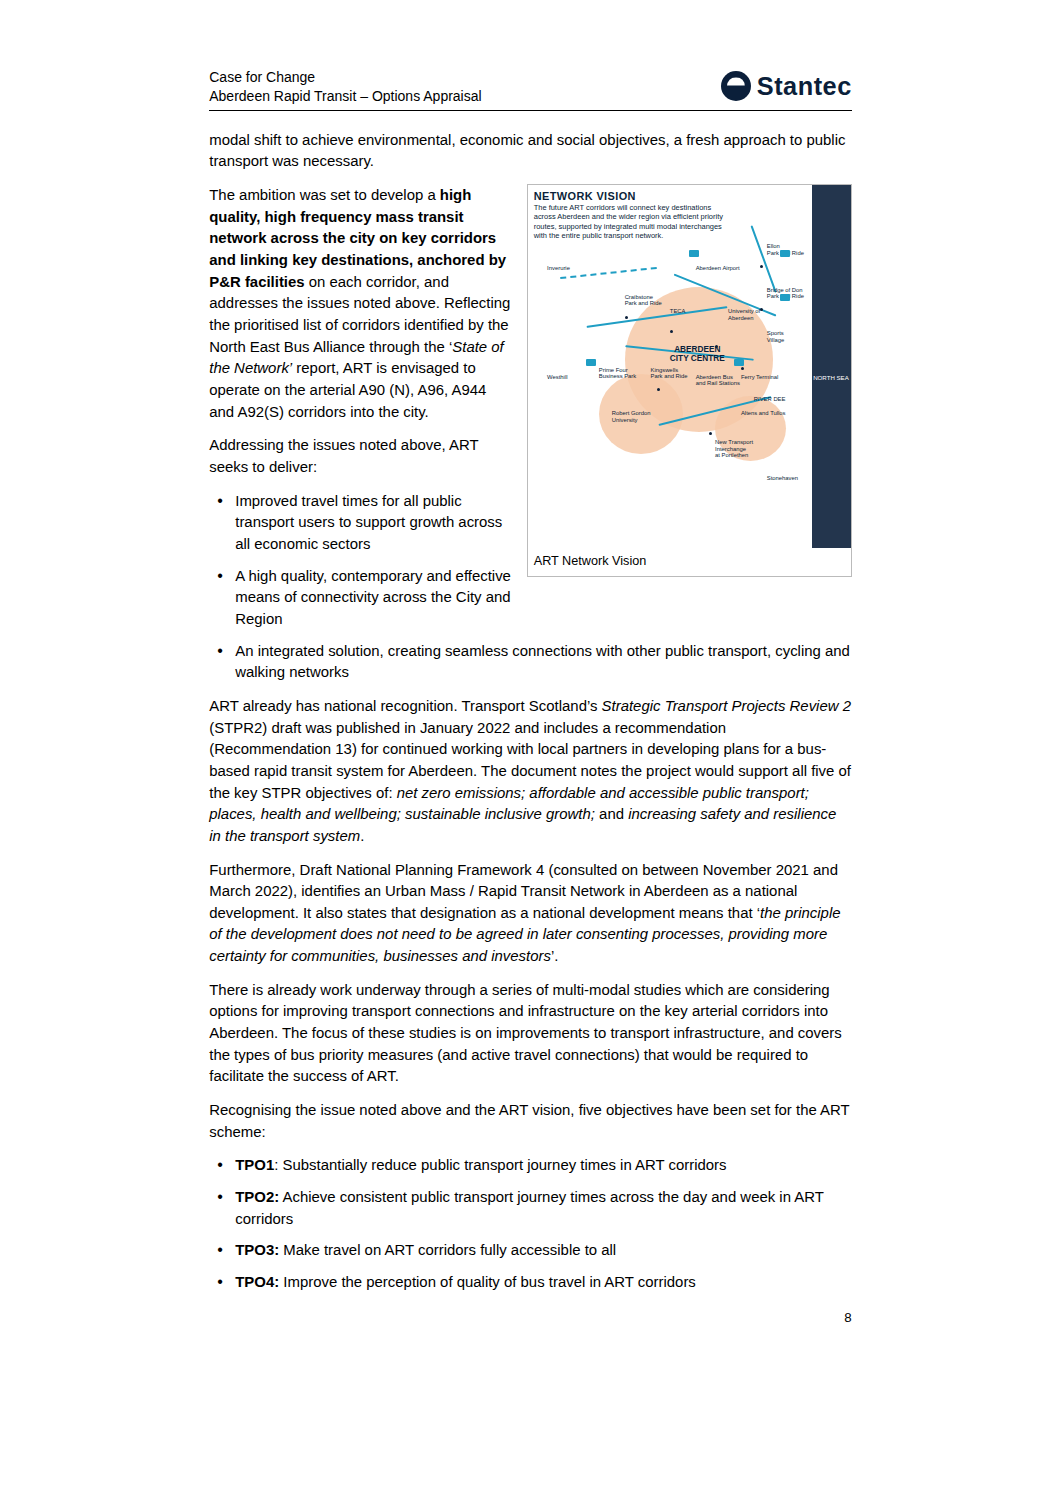Case for Change
Aberdeen Rapid Transit – Options Appraisal
Stantec
modal shift to achieve environmental, economic and social objectives, a fresh approach to public transport was necessary.
NETWORK VISION
The future ART corridors will connect key destinations across Aberdeen and the wider region via efficient priority routes, supported by integrated multi modal interchanges with the entire public transport network.
NORTH SEA
ABERDEEN
CITY CENTRE
Inverurie
Craibstone
Park and Ride
Aberdeen Airport
Ellon
Park and Ride
Bridge of Don
Park and Ride
University of
Aberdeen
Sports
Village
TECA
Westhill
Prime Four
Business Park
Kingswells
Park and Ride
Aberdeen Bus
and Rail Stations
Ferry Terminal
RIVER DEE
Altens and Tullos
Robert Gordon
University
New Transport
Interchange
at Portlethen
Stonehaven
ART Network Vision
The ambition was set to develop a high quality, high frequency mass transit network across the city on key corridors and linking key destinations, anchored by P&R facilities on each corridor, and addresses the issues noted above. Reflecting the prioritised list of corridors identified by the North East Bus Alliance through the ‘State of the Network’ report, ART is envisaged to operate on the arterial A90 (N), A96, A944 and A92(S) corridors into the city.
Addressing the issues noted above, ART seeks to deliver:
Improved travel times for all public transport users to support growth across all economic sectors
A high quality, contemporary and effective means of connectivity across the City and Region
An integrated solution, creating seamless connections with other public transport, cycling and walking networks
ART already has national recognition. Transport Scotland’s Strategic Transport Projects Review 2 (STPR2) draft was published in January 2022 and includes a recommendation (Recommendation 13) for continued working with local partners in developing plans for a bus-based rapid transit system for Aberdeen. The document notes the project would support all five of the key STPR objectives of: net zero emissions; affordable and accessible public transport; places, health and wellbeing; sustainable inclusive growth; and increasing safety and resilience in the transport system.
Furthermore, Draft National Planning Framework 4 (consulted on between November 2021 and March 2022), identifies an Urban Mass / Rapid Transit Network in Aberdeen as a national development. It also states that designation as a national development means that ‘the principle of the development does not need to be agreed in later consenting processes, providing more certainty for communities, businesses and investors’.
There is already work underway through a series of multi-modal studies which are considering options for improving transport connections and infrastructure on the key arterial corridors into Aberdeen. The focus of these studies is on improvements to transport infrastructure, and covers the types of bus priority measures (and active travel connections) that would be required to facilitate the success of ART.
Recognising the issue noted above and the ART vision, five objectives have been set for the ART scheme:
TPO1: Substantially reduce public transport journey times in ART corridors
TPO2: Achieve consistent public transport journey times across the day and week in ART corridors
TPO3: Make travel on ART corridors fully accessible to all
TPO4: Improve the perception of quality of bus travel in ART corridors
8